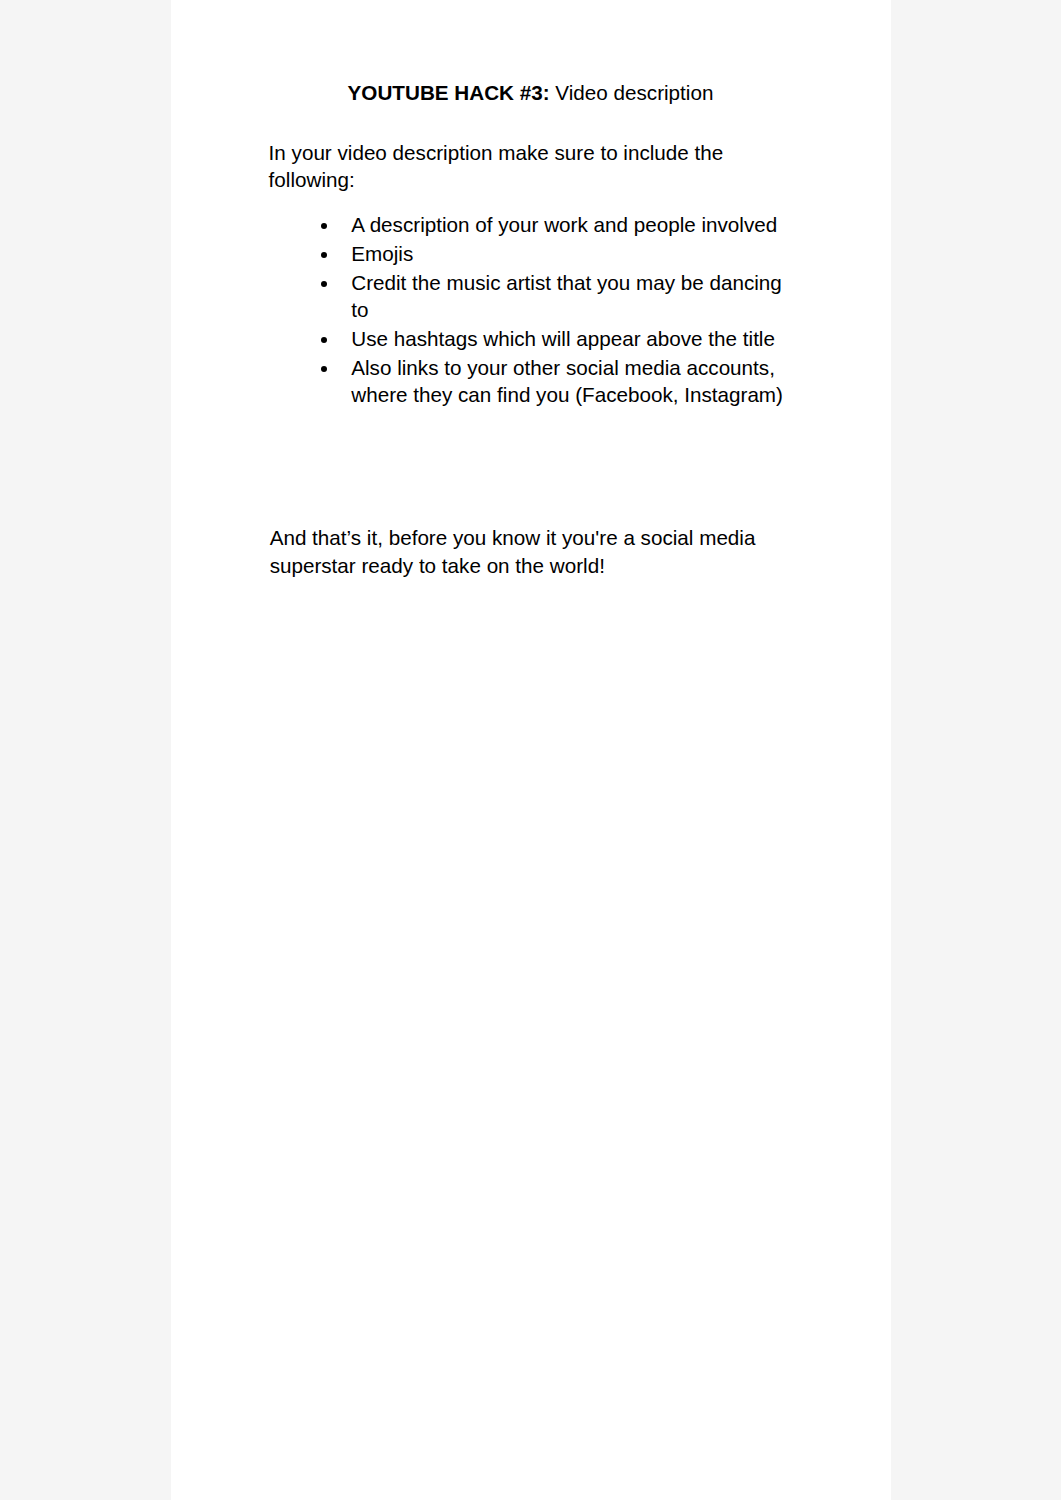YOUTUBE HACK #3: Video description
In your video description make sure to include the following:
A description of your work and people involved
Emojis
Credit the music artist that you may be dancing to
Use hashtags which will appear above the title
Also links to your other social media accounts, where they can find you (Facebook, Instagram)
And that’s it, before you know it you're a social media superstar ready to take on the world!